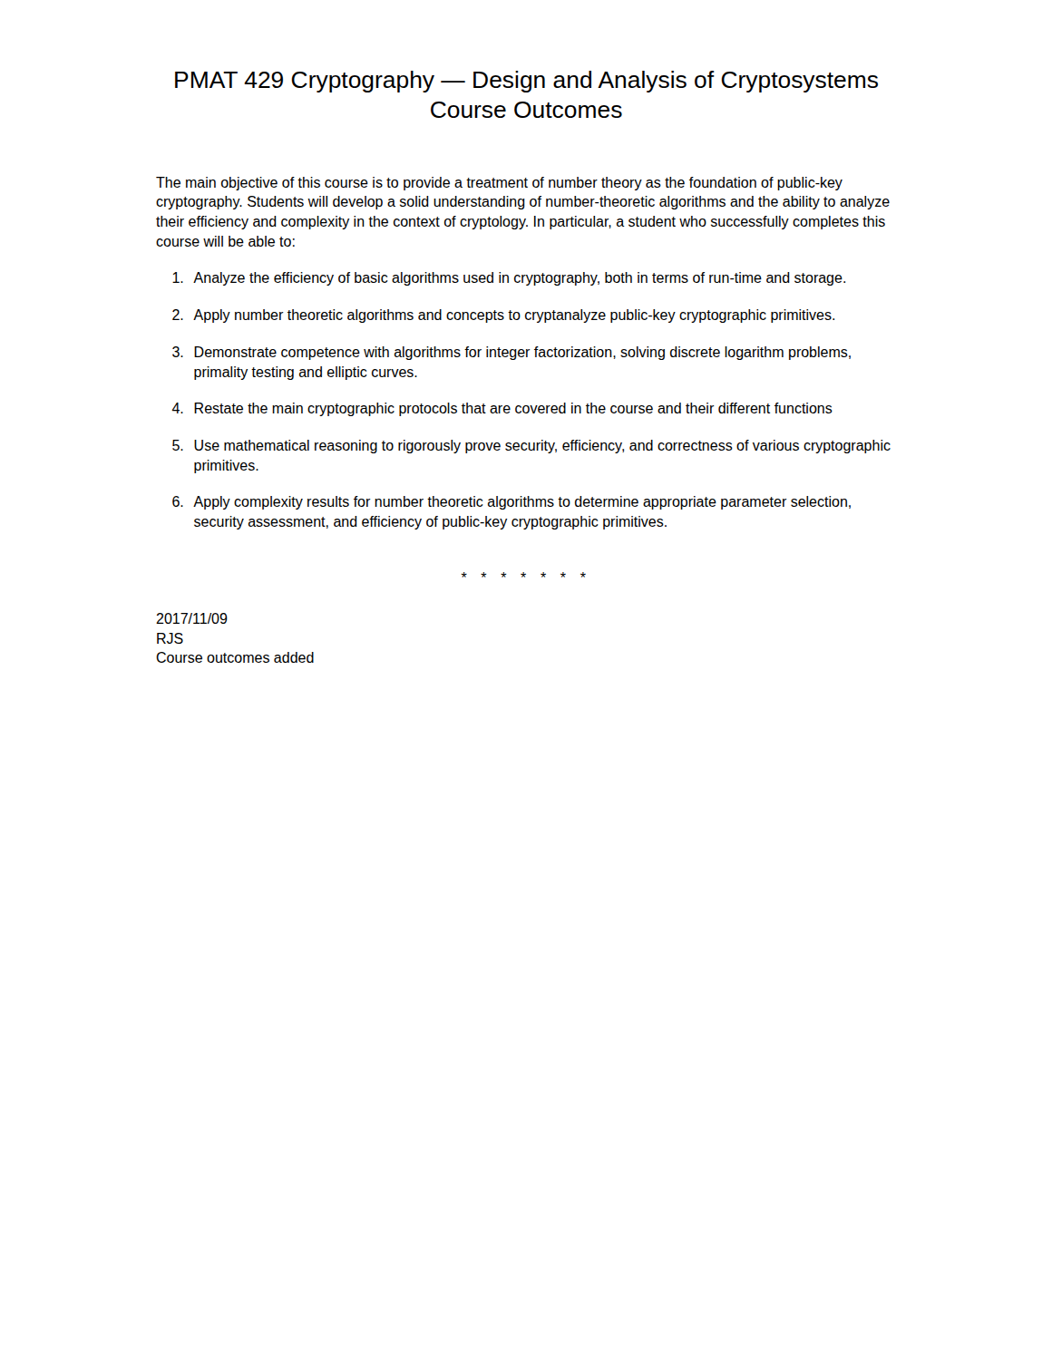PMAT 429 Cryptography — Design and Analysis of Cryptosystems
Course Outcomes
The main objective of this course is to provide a treatment of number theory as the foundation of public-key cryptography. Students will develop a solid understanding of number-theoretic algorithms and the ability to analyze their efficiency and complexity in the context of cryptology. In particular, a student who successfully completes this course will be able to:
Analyze the efficiency of basic algorithms used in cryptography, both in terms of run-time and storage.
Apply number theoretic algorithms and concepts to cryptanalyze public-key cryptographic primitives.
Demonstrate competence with algorithms for integer factorization, solving discrete logarithm problems, primality testing and elliptic curves.
Restate the main cryptographic protocols that are covered in the course and their different functions
Use mathematical reasoning to rigorously prove security, efficiency, and correctness of various cryptographic primitives.
Apply complexity results for number theoretic algorithms to determine appropriate parameter selection, security assessment, and efficiency of public-key cryptographic primitives.
* * * * * * *
2017/11/09
RJS
Course outcomes added